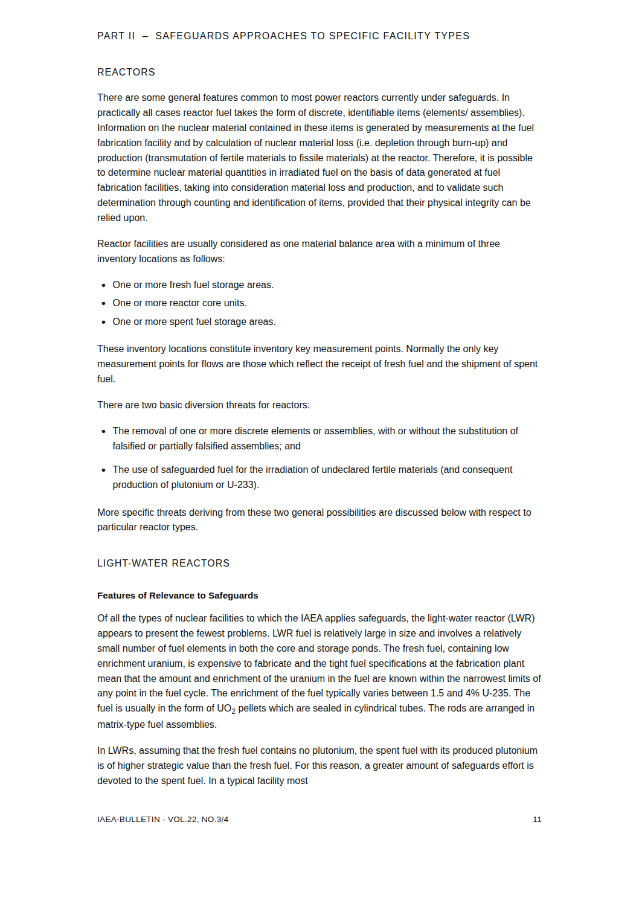PART II – SAFEGUARDS APPROACHES TO SPECIFIC FACILITY TYPES
REACTORS
There are some general features common to most power reactors currently under safeguards. In practically all cases reactor fuel takes the form of discrete, identifiable items (elements/ assemblies). Information on the nuclear material contained in these items is generated by measurements at the fuel fabrication facility and by calculation of nuclear material loss (i.e. depletion through burn-up) and production (transmutation of fertile materials to fissile materials) at the reactor. Therefore, it is possible to determine nuclear material quantities in irradiated fuel on the basis of data generated at fuel fabrication facilities, taking into consideration material loss and production, and to validate such determination through counting and identification of items, provided that their physical integrity can be relied upon.
Reactor facilities are usually considered as one material balance area with a minimum of three inventory locations as follows:
One or more fresh fuel storage areas.
One or more reactor core units.
One or more spent fuel storage areas.
These inventory locations constitute inventory key measurement points. Normally the only key measurement points for flows are those which reflect the receipt of fresh fuel and the shipment of spent fuel.
There are two basic diversion threats for reactors:
The removal of one or more discrete elements or assemblies, with or without the substitution of falsified or partially falsified assemblies; and
The use of safeguarded fuel for the irradiation of undeclared fertile materials (and consequent production of plutonium or U-233).
More specific threats deriving from these two general possibilities are discussed below with respect to particular reactor types.
LIGHT-WATER REACTORS
Features of Relevance to Safeguards
Of all the types of nuclear facilities to which the IAEA applies safeguards, the light-water reactor (LWR) appears to present the fewest problems. LWR fuel is relatively large in size and involves a relatively small number of fuel elements in both the core and storage ponds. The fresh fuel, containing low enrichment uranium, is expensive to fabricate and the tight fuel specifications at the fabrication plant mean that the amount and enrichment of the uranium in the fuel are known within the narrowest limits of any point in the fuel cycle. The enrichment of the fuel typically varies between 1.5 and 4% U-235. The fuel is usually in the form of UO2 pellets which are sealed in cylindrical tubes. The rods are arranged in matrix-type fuel assemblies.
In LWRs, assuming that the fresh fuel contains no plutonium, the spent fuel with its produced plutonium is of higher strategic value than the fresh fuel. For this reason, a greater amount of safeguards effort is devoted to the spent fuel. In a typical facility most
IAEA-BULLETIN - VOL.22, NO.3/4 11